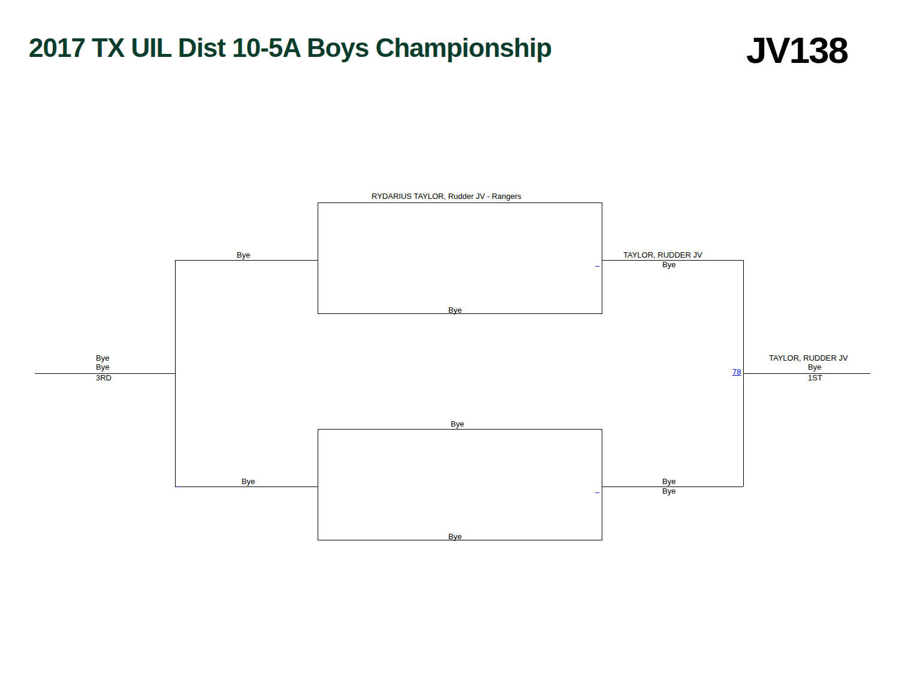2017 TX UIL Dist 10-5A Boys Championship
JV138
RYDARIUS TAYLOR, Rudder JV - Rangers
Bye
Bye
Bye
Bye
Bye
_
Bye
Bye
3RD
TAYLOR, RUDDER JV
Bye
_
Bye
Bye
_
78
TAYLOR, RUDDER JV
Bye
1ST